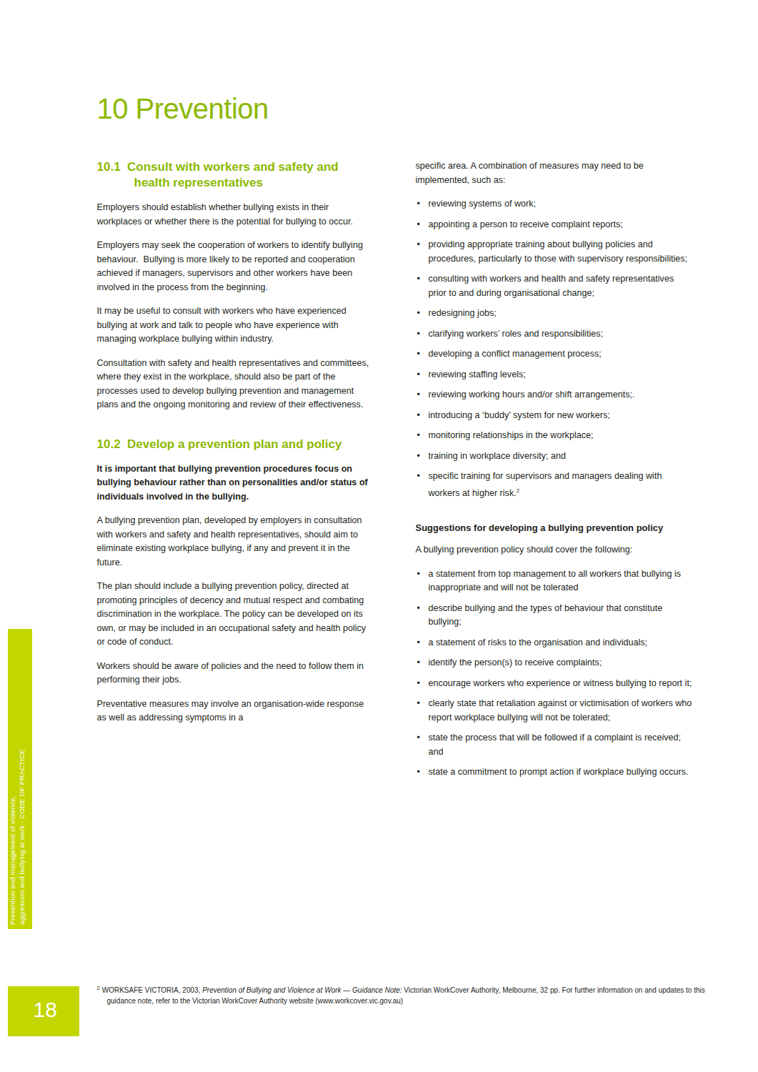Prevention and management of violence, aggression and bullying at work - CODE OF PRACTICE
18
10 Prevention
10.1 Consult with workers and safety and health representatives
Employers should establish whether bullying exists in their workplaces or whether there is the potential for bullying to occur.
Employers may seek the cooperation of workers to identify bullying behaviour. Bullying is more likely to be reported and cooperation achieved if managers, supervisors and other workers have been involved in the process from the beginning.
It may be useful to consult with workers who have experienced bullying at work and talk to people who have experience with managing workplace bullying within industry.
Consultation with safety and health representatives and committees, where they exist in the workplace, should also be part of the processes used to develop bullying prevention and management plans and the ongoing monitoring and review of their effectiveness.
10.2 Develop a prevention plan and policy
It is important that bullying prevention procedures focus on bullying behaviour rather than on personalities and/or status of individuals involved in the bullying.
A bullying prevention plan, developed by employers in consultation with workers and safety and health representatives, should aim to eliminate existing workplace bullying, if any and prevent it in the future.
The plan should include a bullying prevention policy, directed at promoting principles of decency and mutual respect and combating discrimination in the workplace. The policy can be developed on its own, or may be included in an occupational safety and health policy or code of conduct.
Workers should be aware of policies and the need to follow them in performing their jobs.
Preventative measures may involve an organisation-wide response as well as addressing symptoms in a
specific area. A combination of measures may need to be implemented, such as:
reviewing systems of work;
appointing a person to receive complaint reports;
providing appropriate training about bullying policies and procedures, particularly to those with supervisory responsibilities;
consulting with workers and health and safety representatives prior to and during organisational change;
redesigning jobs;
clarifying workers’ roles and responsibilities;
developing a conflict management process;
reviewing staffing levels;
reviewing working hours and/or shift arrangements;.
introducing a ‘buddy’ system for new workers;
monitoring relationships in the workplace;
training in workplace diversity; and
specific training for supervisors and managers dealing with workers at higher risk.2
Suggestions for developing a bullying prevention policy
A bullying prevention policy should cover the following:
a statement from top management to all workers that bullying is inappropriate and will not be tolerated
describe bullying and the types of behaviour that constitute bullying;
a statement of risks to the organisation and individuals;
identify the person(s) to receive complaints;
encourage workers who experience or witness bullying to report it;
clearly state that retaliation against or victimisation of workers who report workplace bullying will not be tolerated;
state the process that will be followed if a complaint is received; and
state a commitment to prompt action if workplace bullying occurs.
2 WORKSAFE VICTORIA, 2003, Prevention of Bullying and Violence at Work — Guidance Note: Victorian WorkCover Authority, Melbourne, 32 pp. For further information on and updates to this guidance note, refer to the Victorian WorkCover Authority website (www.workcover.vic.gov.au)